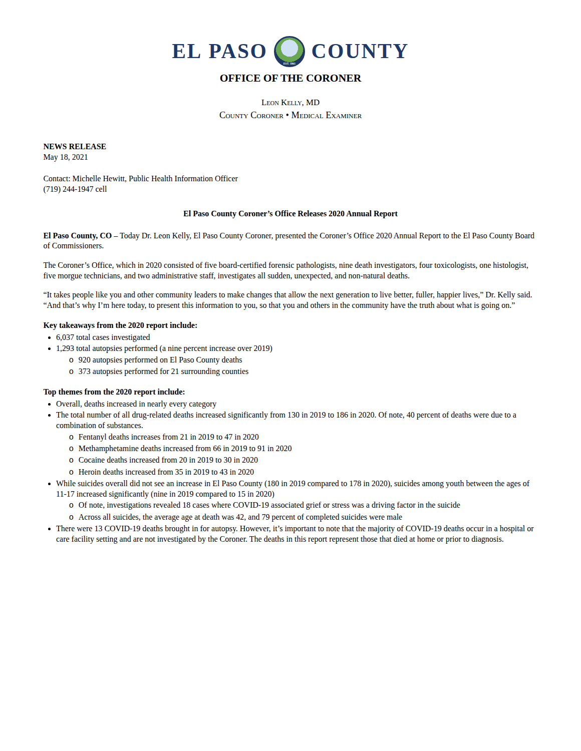EL PASO COUNTY
OFFICE OF THE CORONER
Leon Kelly, MD
County Coroner • Medical Examiner
NEWS RELEASE
May 18, 2021
Contact: Michelle Hewitt, Public Health Information Officer
(719) 244-1947 cell
El Paso County Coroner’s Office Releases 2020 Annual Report
El Paso County, CO – Today Dr. Leon Kelly, El Paso County Coroner, presented the Coroner’s Office 2020 Annual Report to the El Paso County Board of Commissioners.
The Coroner’s Office, which in 2020 consisted of five board-certified forensic pathologists, nine death investigators, four toxicologists, one histologist, five morgue technicians, and two administrative staff, investigates all sudden, unexpected, and non-natural deaths.
“It takes people like you and other community leaders to make changes that allow the next generation to live better, fuller, happier lives,” Dr. Kelly said. “And that’s why I’m here today, to present this information to you, so that you and others in the community have the truth about what is going on.”
Key takeaways from the 2020 report include:
6,037 total cases investigated
1,293 total autopsies performed (a nine percent increase over 2019)
920 autopsies performed on El Paso County deaths
373 autopsies performed for 21 surrounding counties
Top themes from the 2020 report include:
Overall, deaths increased in nearly every category
The total number of all drug-related deaths increased significantly from 130 in 2019 to 186 in 2020. Of note, 40 percent of deaths were due to a combination of substances.
Fentanyl deaths increases from 21 in 2019 to 47 in 2020
Methamphetamine deaths increased from 66 in 2019 to 91 in 2020
Cocaine deaths increased from 20 in 2019 to 30 in 2020
Heroin deaths increased from 35 in 2019 to 43 in 2020
While suicides overall did not see an increase in El Paso County (180 in 2019 compared to 178 in 2020), suicides among youth between the ages of 11-17 increased significantly (nine in 2019 compared to 15 in 2020)
Of note, investigations revealed 18 cases where COVID-19 associated grief or stress was a driving factor in the suicide
Across all suicides, the average age at death was 42, and 79 percent of completed suicides were male
There were 13 COVID-19 deaths brought in for autopsy. However, it’s important to note that the majority of COVID-19 deaths occur in a hospital or care facility setting and are not investigated by the Coroner. The deaths in this report represent those that died at home or prior to diagnosis.